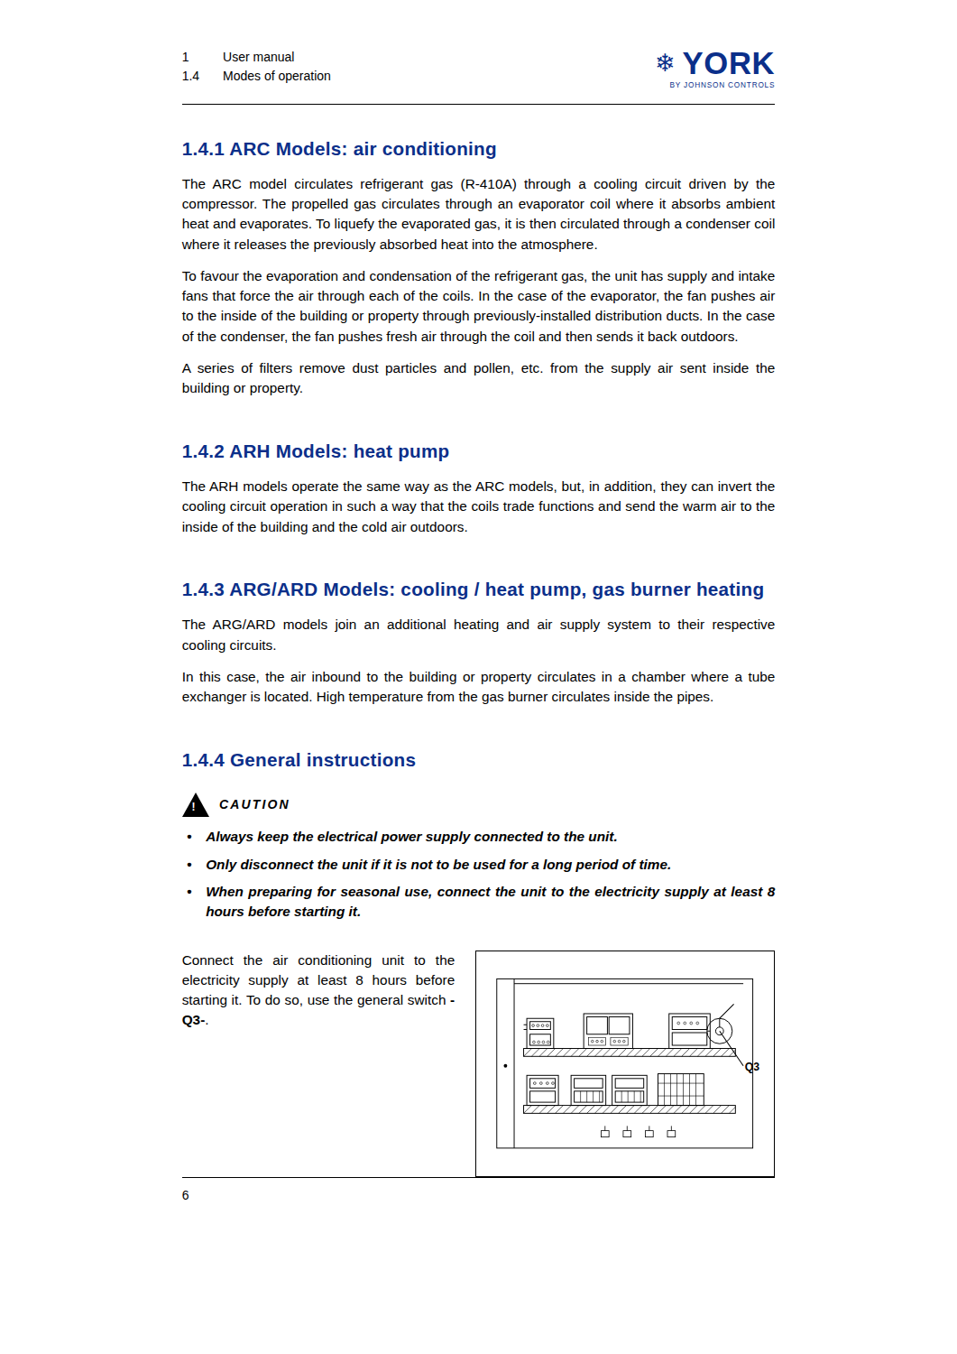1 User manual
1.4 Modes of operation
❄YORK
BY JOHNSON CONTROLS
1.4.1 ARC Models: air conditioning
The ARC model circulates refrigerant gas (R-410A) through a cooling circuit driven by the compressor. The propelled gas circulates through an evaporator coil where it absorbs ambient heat and evaporates. To liquefy the evaporated gas, it is then circulated through a condenser coil where it releases the previously absorbed heat into the atmosphere.
To favour the evaporation and condensation of the refrigerant gas, the unit has supply and intake fans that force the air through each of the coils. In the case of the evaporator, the fan pushes air to the inside of the building or property through previously-installed distribution ducts. In the case of the condenser, the fan pushes fresh air through the coil and then sends it back outdoors.
A series of filters remove dust particles and pollen, etc. from the supply air sent inside the building or property.
1.4.2 ARH Models: heat pump
The ARH models operate the same way as the ARC models, but, in addition, they can invert the cooling circuit operation in such a way that the coils trade functions and send the warm air to the inside of the building and the cold air outdoors.
1.4.3 ARG/ARD Models: cooling / heat pump, gas burner heating
The ARG/ARD models join an additional heating and air supply system to their respective cooling circuits.
In this case, the air inbound to the building or property circulates in a chamber where a tube exchanger is located. High temperature from the gas burner circulates inside the pipes.
1.4.4 General instructions
CAUTION
Always keep the electrical power supply connected to the unit.
Only disconnect the unit if it is not to be used for a long period of time.
When preparing for seasonal use, connect the unit to the electricity supply at least 8 hours before starting it.
Connect the air conditioning unit to the electricity supply at least 8 hours before starting it. To do so, use the general switch -Q3-.
Q3
6